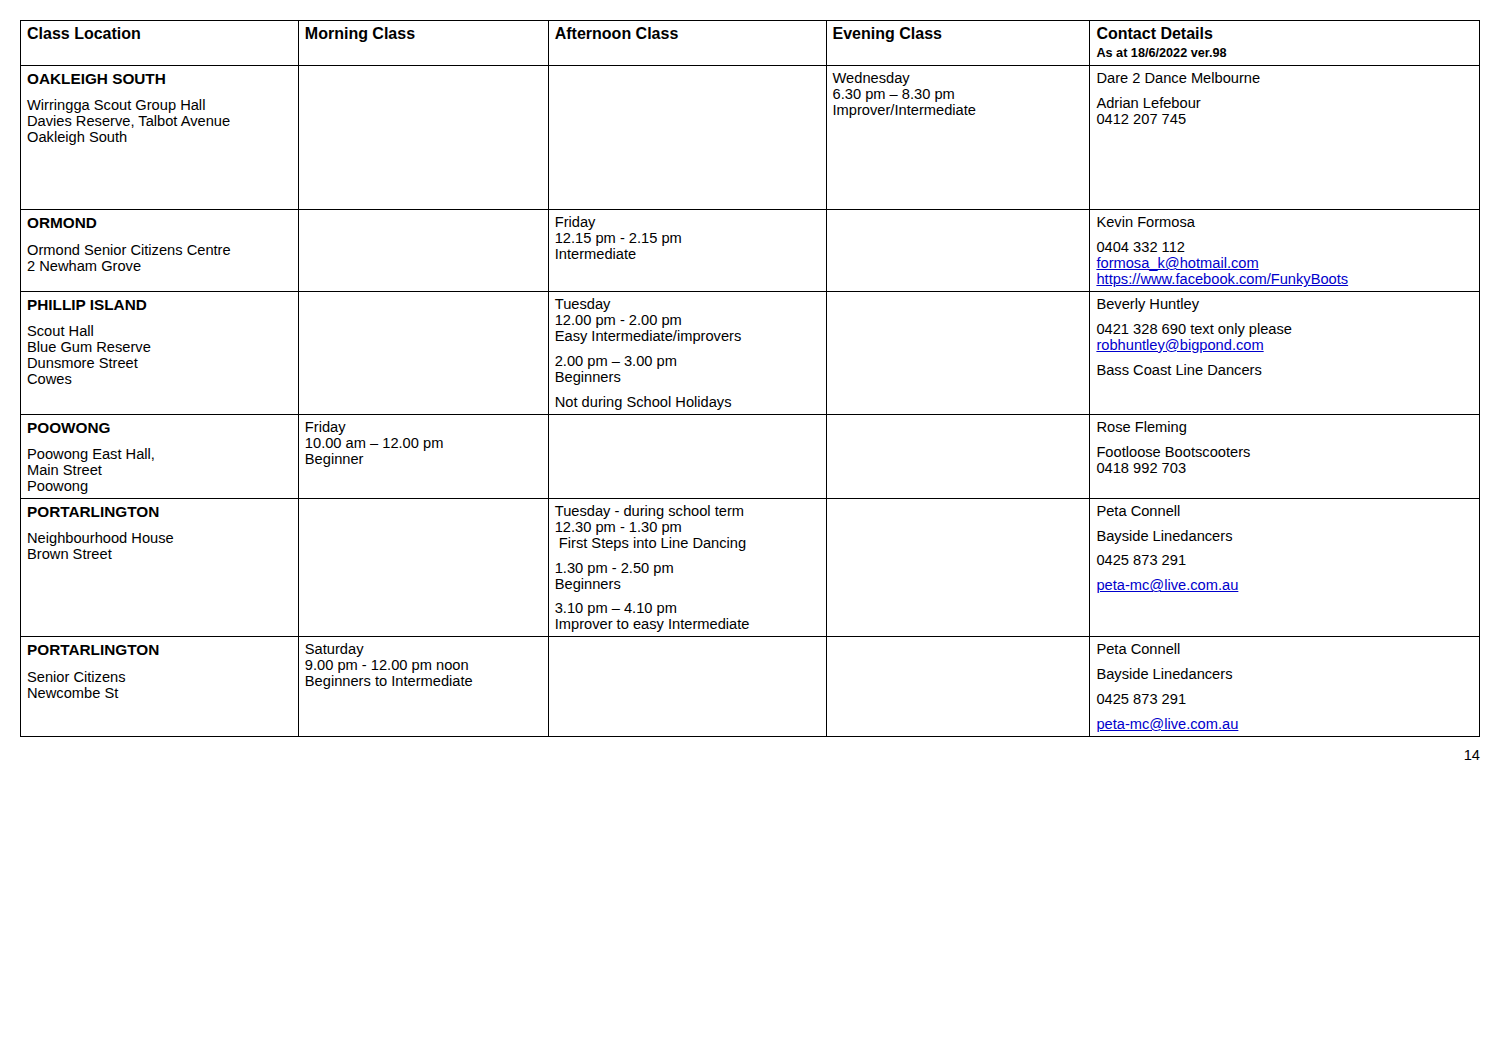| Class Location | Morning Class | Afternoon Class | Evening Class | Contact Details As at 18/6/2022 ver.98 |
| --- | --- | --- | --- | --- |
| OAKLEIGH SOUTH Wirringga Scout Group Hall Davies Reserve, Talbot Avenue Oakleigh South | | | Wednesday 6.30 pm – 8.30 pm Improver/Intermediate | Dare 2 Dance Melbourne Adrian Lefebour 0412 207 745 |
| ORMOND Ormond Senior Citizens Centre 2 Newham Grove | | Friday 12.15 pm - 2.15 pm Intermediate | | Kevin Formosa 0404 332 112 formosa_k@hotmail.com https://www.facebook.com/FunkyBoots |
| PHILLIP ISLAND Scout Hall Blue Gum Reserve Dunsmore Street Cowes | | Tuesday 12.00 pm - 2.00 pm Easy Intermediate/improvers 2.00 pm – 3.00 pm Beginners Not during School Holidays | | Beverly Huntley 0421 328 690 text only please robhuntley@bigpond.com Bass Coast Line Dancers |
| POOWONG Poowong East Hall, Main Street Poowong | Friday 10.00 am – 12.00 pm Beginner | | | Rose Fleming Footloose Bootscooters 0418 992 703 |
| PORTARLINGTON Neighbourhood House Brown Street | | Tuesday - during school term 12.30 pm - 1.30 pm First Steps into Line Dancing 1.30 pm - 2.50 pm Beginners 3.10 pm – 4.10 pm Improver to easy Intermediate | | Peta Connell Bayside Linedancers 0425 873 291 peta-mc@live.com.au |
| PORTARLINGTON Senior Citizens Newcombe St | Saturday 9.00 pm - 12.00 pm noon Beginners to Intermediate | | | Peta Connell Bayside Linedancers 0425 873 291 peta-mc@live.com.au |
14